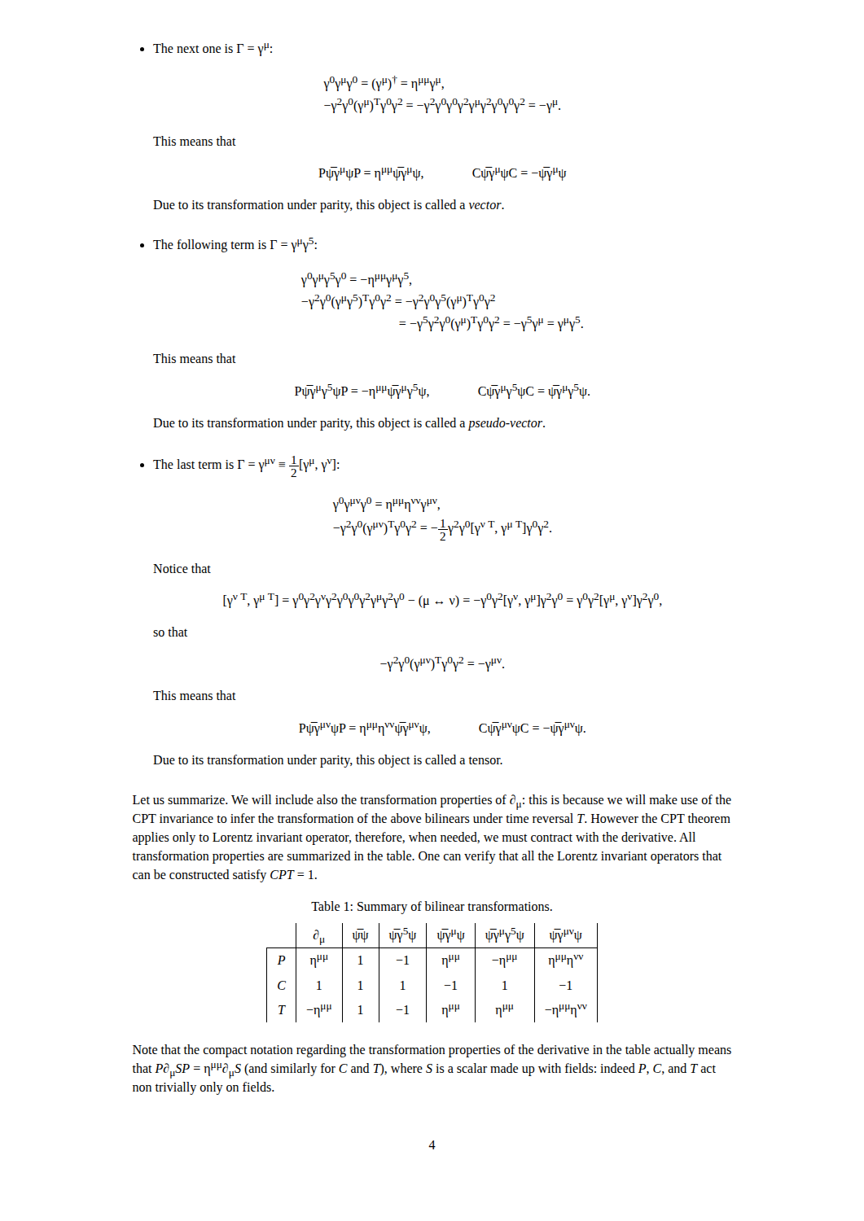The next one is Γ = γμ:
γ0γμγ0 = (γμ)† = ημμγμ,
−γ2γ0(γμ)Tγ0γ2 = −γ2γ0γ0γ2γμγ2γ0γ0γ2 = −γμ.
This means that
Pψ̅γμψP = ημμψ̅γμψ, Cψ̅γμψC = −ψ̅γμψ
Due to its transformation under parity, this object is called a vector.
The following term is Γ = γμγ5:
γ0γμγ5γ0 = −ημμγμγ5,
−γ2γ0(γμγ5)Tγ0γ2 = −γ2γ0γ5(γμ)Tγ0γ2
= −γ5γ2γ0(γμ)Tγ0γ2 = −γ5γμ = γμγ5.
This means that
Pψ̅γμγ5ψP = −ημμψ̅γμγ5ψ, Cψ̅γμγ5ψC = ψ̅γμγ5ψ.
Due to its transformation under parity, this object is called a pseudo-vector.
The last term is Γ = γμν ≡ 12[γμ, γν]:
γ0γμνγ0 = ημμηννγμν,
−γ2γ0(γμν)Tγ0γ2 = −12γ2γ0[γν T, γμ T]γ0γ2.
Notice that
[γν T, γμ T] = γ0γ2γνγ2γ0γ0γ2γμγ2γ0 − (μ ↔ ν) = −γ0γ2[γν, γμ]γ2γ0 = γ0γ2[γμ, γν]γ2γ0,
so that
−γ2γ0(γμν)Tγ0γ2 = −γμν.
This means that
Pψ̅γμνψP = ημμηννψ̅γμνψ, Cψ̅γμνψC = −ψ̅γμνψ.
Due to its transformation under parity, this object is called a tensor.
Let us summarize. We will include also the transformation properties of ∂μ: this is because we will make use of the CPT invariance to infer the transformation of the above bilinears under time reversal T. However the CPT theorem applies only to Lorentz invariant operator, therefore, when needed, we must contract with the derivative. All transformation properties are summarized in the table. One can verify that all the Lorentz invariant operators that can be constructed satisfy CPT = 1.
Table 1: Summary of bilinear transformations.
| | ∂ μ | ψ̅ψ | ψ̅γ 5 ψ | ψ̅γ μ ψ | ψ̅γ μ γ 5 ψ | ψ̅γ μν ψ |
| --- | --- | --- | --- | --- | --- | --- |
| P | η μμ | 1 | −1 | η μμ | −η μμ | η μμ η νν |
| C | 1 | 1 | 1 | −1 | 1 | −1 |
| T | −η μμ | 1 | −1 | η μμ | η μμ | −η μμ η νν |
Note that the compact notation regarding the transformation properties of the derivative in the table actually means that P∂μSP = ημμ∂μS (and similarly for C and T), where S is a scalar made up with fields: indeed P, C, and T act non trivially only on fields.
4